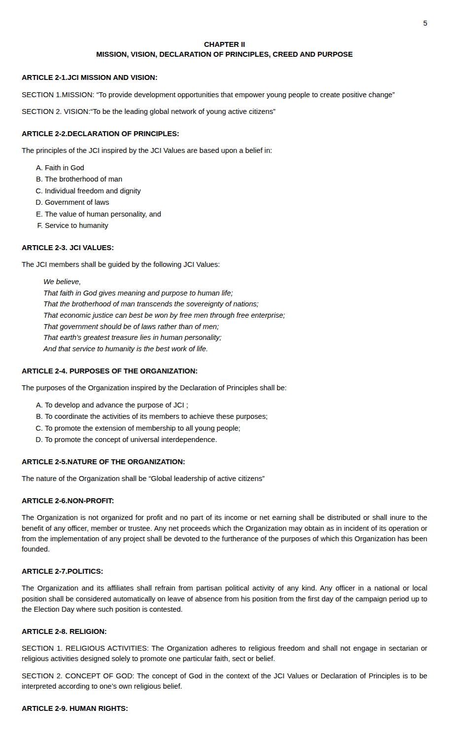5
CHAPTER II
MISSION, VISION, DECLARATION OF PRINCIPLES, CREED AND PURPOSE
ARTICLE 2-1.JCI MISSION AND VISION:
SECTION 1.MISSION: “To provide development opportunities that empower young people to create positive change”
SECTION 2. VISION:“To be the leading global network of young active citizens”
ARTICLE 2-2.DECLARATION OF PRINCIPLES:
The principles of the JCI inspired by the JCI Values are based upon a belief in:
Faith in God
The brotherhood of man
Individual freedom and dignity
Government of laws
The value of human personality, and
Service to humanity
ARTICLE 2-3. JCI VALUES:
The JCI members shall be guided by the following JCI Values:
We believe,
That faith in God gives meaning and purpose to human life;
That the brotherhood of man transcends the sovereignty of nations;
That economic justice can best be won by free men through free enterprise;
That government should be of laws rather than of men;
That earth’s greatest treasure lies in human personality;
And that service to humanity is the best work of life.
ARTICLE 2-4. PURPOSES OF THE ORGANIZATION:
The purposes of the Organization inspired by the Declaration of Principles shall be:
To develop and advance the purpose of JCI ;
To coordinate the activities of its members to achieve these purposes;
To promote the extension of membership to all young people;
To promote the concept of universal interdependence.
ARTICLE 2-5.NATURE OF THE ORGANIZATION:
The nature of the Organization shall be “Global leadership of active citizens”
ARTICLE 2-6.NON-PROFIT:
The Organization is not organized for profit and no part of its income or net earning shall be distributed or shall inure to the benefit of any officer, member or trustee. Any net proceeds which the Organization may obtain as in incident of its operation or from the implementation of any project shall be devoted to the furtherance of the purposes of which this Organization has been founded.
ARTICLE 2-7.POLITICS:
The Organization and its affiliates shall refrain from partisan political activity of any kind. Any officer in a national or local position shall be considered automatically on leave of absence from his position from the first day of the campaign period up to the Election Day where such position is contested.
ARTICLE 2-8. RELIGION:
SECTION 1. RELIGIOUS ACTIVITIES: The Organization adheres to religious freedom and shall not engage in sectarian or religious activities designed solely to promote one particular faith, sect or belief.
SECTION 2. CONCEPT OF GOD: The concept of God in the context of the JCI Values or Declaration of Principles is to be interpreted according to one’s own religious belief.
ARTICLE 2-9. HUMAN RIGHTS: